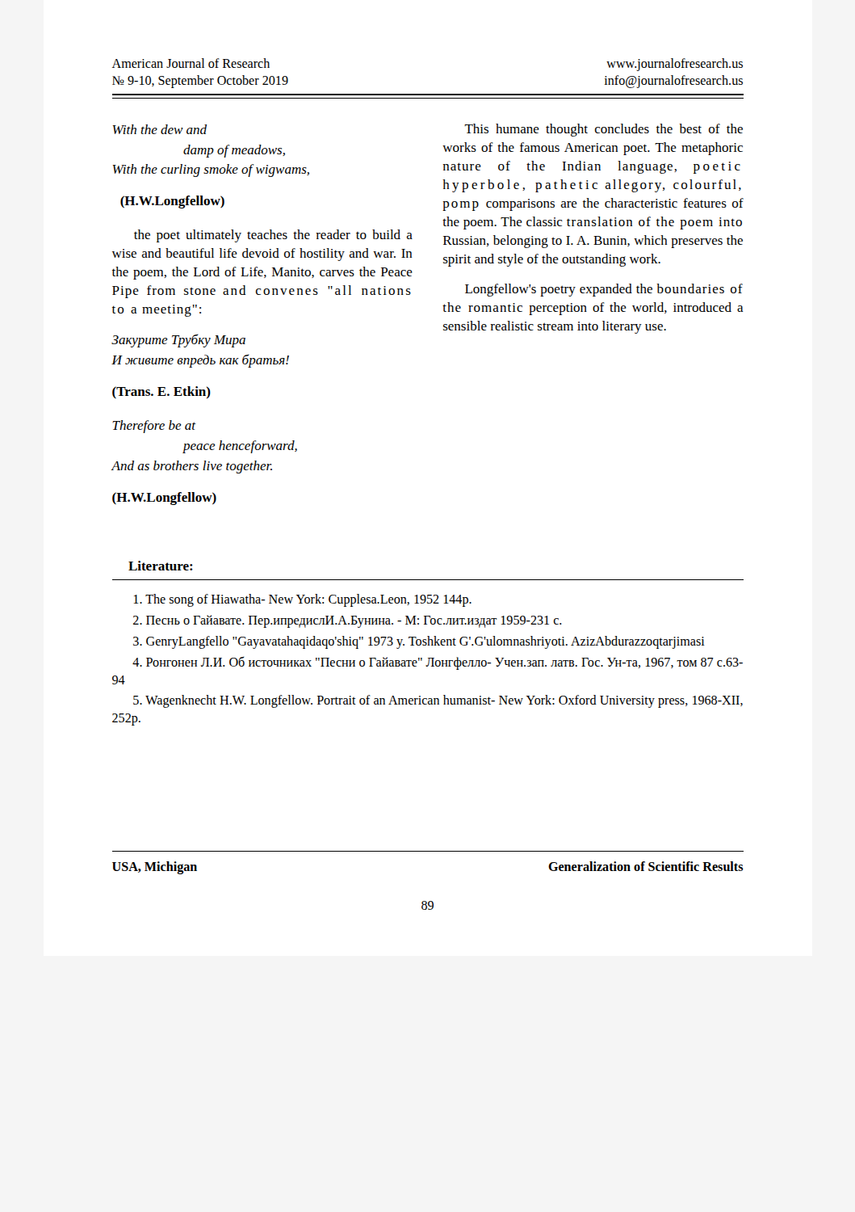American Journal of Research
№ 9-10, September October 2019
www.journalofresearch.us
info@journalofresearch.us
With the dew and damp of meadows, With the curling smoke of wigwams,
(H.W.Longfellow)
the poet ultimately teaches the reader to build a wise and beautiful life devoid of hostility and war. In the poem, the Lord of Life, Manito, carves the Peace Pipe from stone and convenes "all nations to a meeting":
Закурите Трубку Мира
И живите впредь как братья!
(Trans. E. Etkin)
Therefore be at peace henceforward, And as brothers live together.
(H.W.Longfellow)
This humane thought concludes the best of the works of the famous American poet. The metaphoric nature of the Indian language, poetic hyperbole, pathetic allegory, colourful, pomp comparisons are the characteristic features of the poem. The classic translation of the poem into Russian, belonging to I. A. Bunin, which preserves the spirit and style of the outstanding work.
Longfellow's poetry expanded the boundaries of the romantic perception of the world, introduced a sensible realistic stream into literary use.
Literature:
1. The song of Hiawatha- New York: Cupplesa.Leon, 1952 144p.
2. Песнь о Гайавате. Пер.ипредислИ.А.Бунина. - М: Гос.лит.издат 1959-231 с.
3. GenryLangfello "Gayavatahaqidaqo'shiq" 1973 y. Toshkent G'.G'ulomnashriyoti. AzizAbdurazzoqtarjimasi
4. Ронгонен Л.И. Об источниках "Песни о Гайавате" Лонгфелло- Учен.зап. латв. Гос. Ун-та, 1967, том 87 с.63-94
5. Wagenknecht H.W. Longfellow. Portrait of an American humanist- New York: Oxford University press, 1968-XII, 252p.
USA, Michigan
Generalization of Scientific Results
89